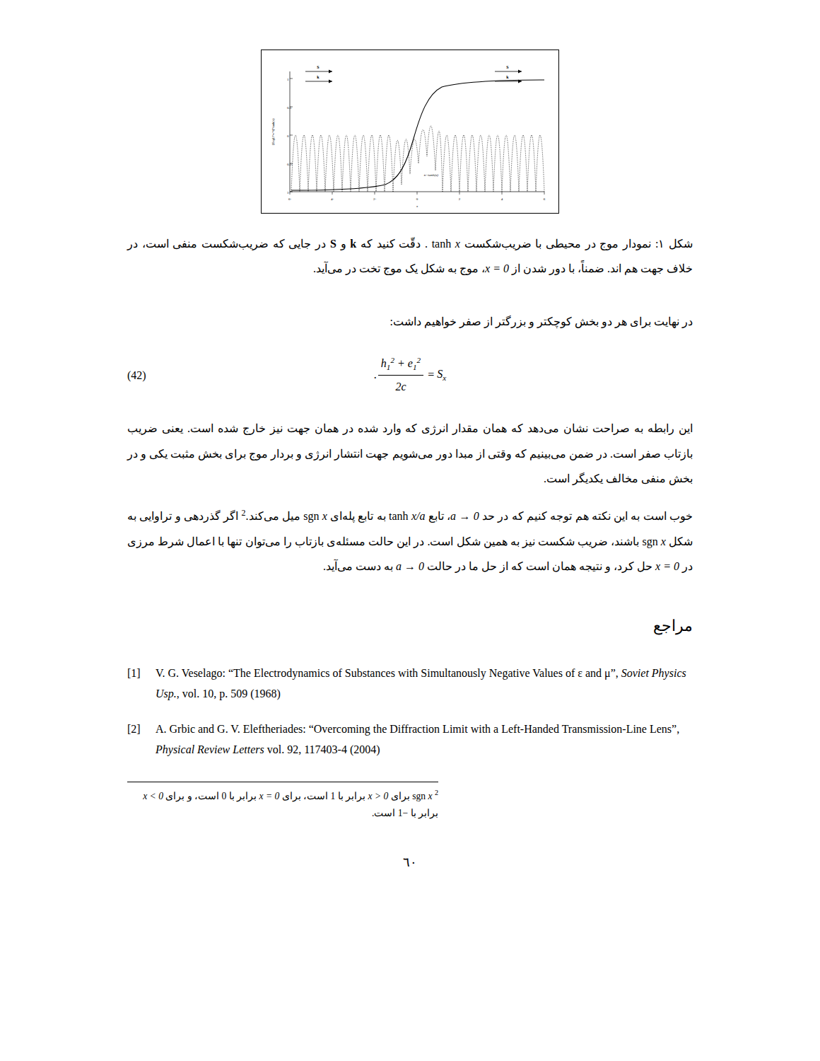1 0.5 0 -0.5 -1 -6 -4 -2 0 2 4 6 x Exp[i*w*t]*tanh(x)] n=tanh(x) S k S k
شکل ۱: نمودار موج در محیطی با ضریب‌شکست tanh x . دقّت کنید که k و S در جایی که ضریب‌شکست منفی است، در خلاف جهت هم اند. ضمناً، با دور شدن از x = 0، موج به شکل یک موج تخت در می‌آید.
در نهایت برای هر دو بخش کوچکتر و بزرگتر از صفر خواهیم داشت:
(42) Sx = h12 + e12 2c .
این رابطه به صراحت نشان می‌دهد که همان مقدار انرژی که وارد شده در همان جهت نیز خارج شده است. یعنی ضریب بازتاب صفر است. در ضمن می‌بینیم که وقتی از مبدا دور می‌شویم جهت انتشار انرژی و بردار موج برای بخش مثبت یکی و در بخش منفی مخالف یکدیگر است.
خوب است به این نکته هم توجه کنیم که در حد a → 0، تابع tanh x/a به تابع پله‌ای sgn x میل می‌کند.2 اگر گذردهی و تراوایی به شکل sgn x باشند، ضریب شکست نیز به همین شکل است. در این حالت مسئله‌ی بازتاب را می‌توان تنها با اعمال شرط مرزی در x = 0 حل کرد، و نتیجه همان است که از حل ما در حالت a → 0 به دست می‌آید.
مراجع
V. G. Veselago: “The Electrodynamics of Substances with Simultanously Negative Values of ε and μ”, Soviet Physics Usp., vol. 10, p. 509 (1968)
A. Grbic and G. V. Eleftheriades: “Overcoming the Diffraction Limit with a Left-Handed Transmission-Line Lens”, Physical Review Letters vol. 92, 117403-4 (2004)
2 sgn x برای x > 0 برابر با 1 است، برای x = 0 برابر با 0 است، و برای x < 0 برابر با −1 است.
٦٠